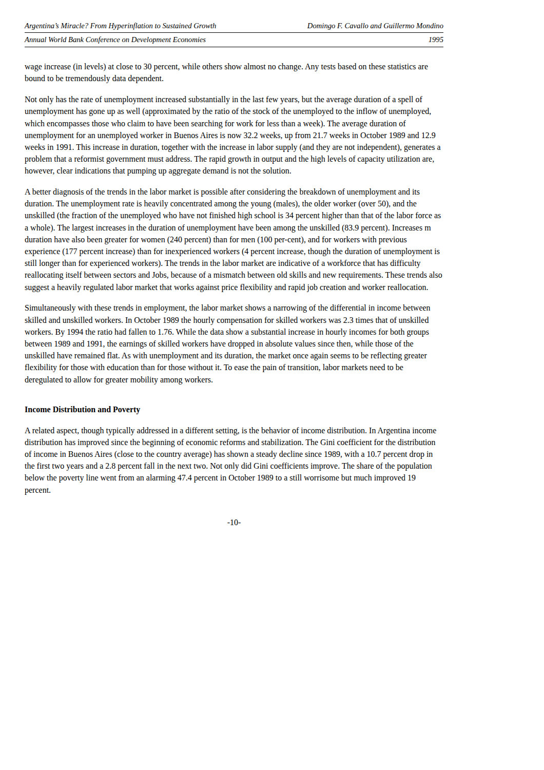Argentina’s Miracle? From Hyperinflation to Sustained Growth Domingo F. Cavallo and Guillermo Mondino
Annual World Bank Conference on Development Economies 1995
wage increase (in levels) at close to 30 percent, while others show almost no change. Any tests based on these statistics are bound to be tremendously data dependent.
Not only has the rate of unemployment increased substantially in the last few years, but the average duration of a spell of unemployment has gone up as well (approximated by the ratio of the stock of the unemployed to the inflow of unemployed, which encompasses those who claim to have been searching for work for less than a week). The average duration of unemployment for an unemployed worker in Buenos Aires is now 32.2 weeks, up from 21.7 weeks in October 1989 and 12.9 weeks in 1991. This increase in duration, together with the increase in labor supply (and they are not independent), generates a problem that a reformist government must address. The rapid growth in output and the high levels of capacity utilization are, however, clear indications that pumping up aggregate demand is not the solution.
A better diagnosis of the trends in the labor market is possible after considering the breakdown of unemployment and its duration. The unemployment rate is heavily concentrated among the young (males), the older worker (over 50), and the unskilled (the fraction of the unemployed who have not finished high school is 34 percent higher than that of the labor force as a whole). The largest increases in the duration of unemployment have been among the unskilled (83.9 percent). Increases m duration have also been greater for women (240 percent) than for men (100 per-cent), and for workers with previous experience (177 percent increase) than for inexperienced workers (4 percent increase, though the duration of unemployment is still longer than for experienced workers). The trends in the labor market are indicative of a workforce that has difficulty reallocating itself between sectors and Jobs, because of a mismatch between old skills and new requirements. These trends also suggest a heavily regulated labor market that works against price flexibility and rapid job creation and worker reallocation.
Simultaneously with these trends in employment, the labor market shows a narrowing of the differential in income between skilled and unskilled workers. In October 1989 the hourly compensation for skilled workers was 2.3 times that of unskilled workers. By 1994 the ratio had fallen to 1.76. While the data show a substantial increase in hourly incomes for both groups between 1989 and 1991, the earnings of skilled workers have dropped in absolute values since then, while those of the unskilled have remained flat. As with unemployment and its duration, the market once again seems to be reflecting greater flexibility for those with education than for those without it. To ease the pain of transition, labor markets need to be deregulated to allow for greater mobility among workers.
Income Distribution and Poverty
A related aspect, though typically addressed in a different setting, is the behavior of income distribution. In Argentina income distribution has improved since the beginning of economic reforms and stabilization. The Gini coefficient for the distribution of income in Buenos Aires (close to the country average) has shown a steady decline since 1989, with a 10.7 percent drop in the first two years and a 2.8 percent fall in the next two. Not only did Gini coefficients improve. The share of the population below the poverty line went from an alarming 47.4 percent in October 1989 to a still worrisome but much improved 19 percent.
-10-